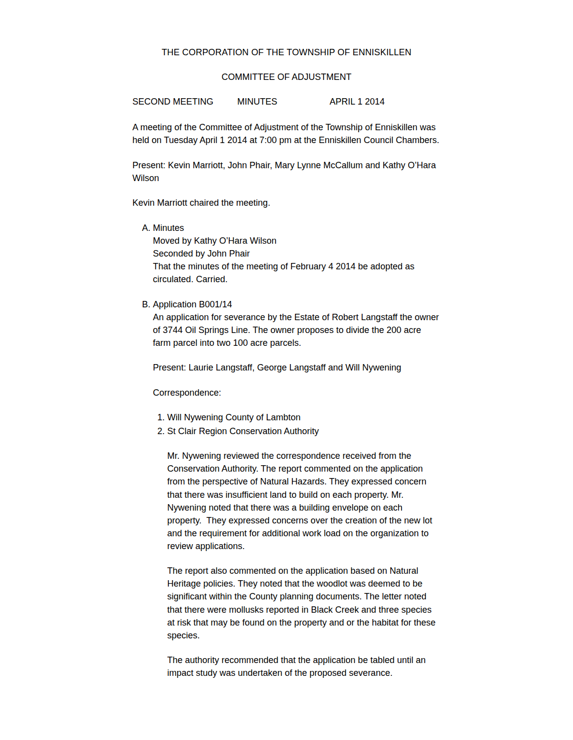THE CORPORATION OF THE TOWNSHIP OF ENNISKILLEN
COMMITTEE OF ADJUSTMENT
SECOND MEETING MINUTES APRIL 1 2014
A meeting of the Committee of Adjustment of the Township of Enniskillen was held on Tuesday April 1 2014 at 7:00 pm at the Enniskillen Council Chambers.
Present: Kevin Marriott, John Phair, Mary Lynne McCallum and Kathy O’Hara Wilson
Kevin Marriott chaired the meeting.
Minutes
Moved by Kathy O’Hara Wilson
Seconded by John Phair
That the minutes of the meeting of February 4 2014 be adopted as circulated. Carried.
Application B001/14
An application for severance by the Estate of Robert Langstaff the owner of 3744 Oil Springs Line. The owner proposes to divide the 200 acre farm parcel into two 100 acre parcels.
Present: Laurie Langstaff, George Langstaff and Will Nywening
Correspondence:
Will Nywening County of Lambton
St Clair Region Conservation Authority
Mr. Nywening reviewed the correspondence received from the Conservation Authority. The report commented on the application from the perspective of Natural Hazards. They expressed concern that there was insufficient land to build on each property. Mr. Nywening noted that there was a building envelope on each property. They expressed concerns over the creation of the new lot and the requirement for additional work load on the organization to review applications.
The report also commented on the application based on Natural Heritage policies. They noted that the woodlot was deemed to be significant within the County planning documents. The letter noted that there were mollusks reported in Black Creek and three species at risk that may be found on the property and or the habitat for these species.
The authority recommended that the application be tabled until an impact study was undertaken of the proposed severance.